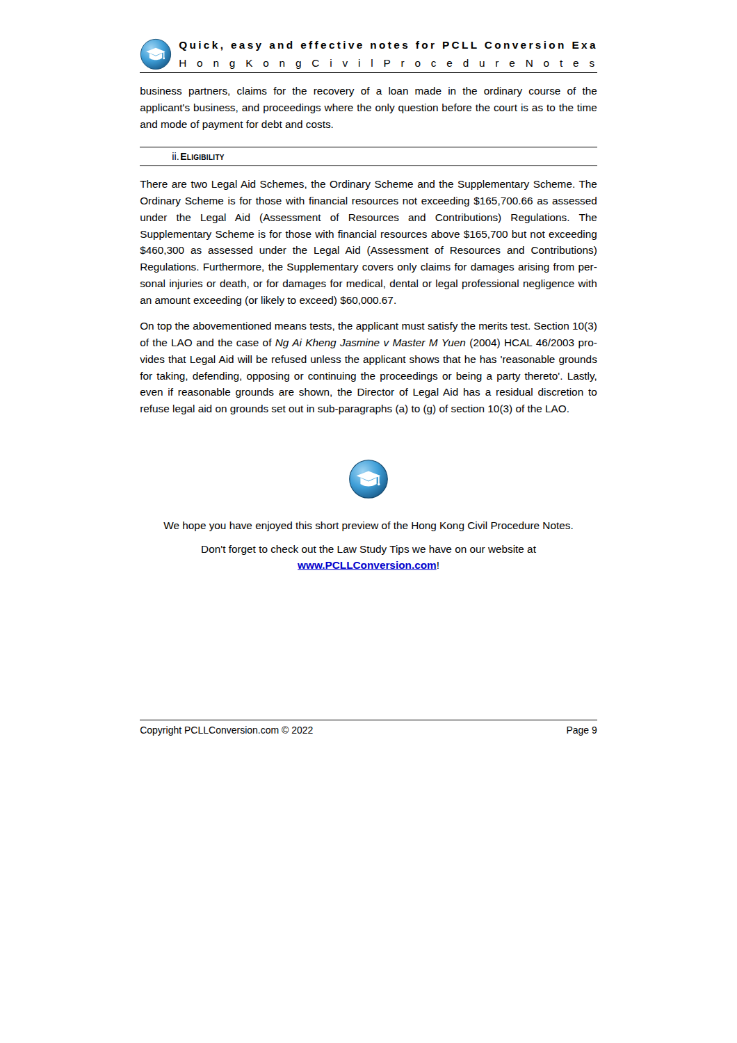Quick, easy and effective notes for PCLL Conversion Examinations!
Hong Kong Civil Procedure Notes
business partners, claims for the recovery of a loan made in the ordinary course of the applicant's business, and proceedings where the only question before the court is as to the time and mode of payment for debt and costs.
ii.
Eligibility
There are two Legal Aid Schemes, the Ordinary Scheme and the Supplementary Scheme. The Ordinary Scheme is for those with financial resources not exceeding $165,700.66 as assessed under the Legal Aid (Assessment of Resources and Contributions) Regulations. The Supplementary Scheme is for those with financial resources above $165,700 but not exceeding $460,300 as assessed under the Legal Aid (Assessment of Resources and Contributions) Regulations. Furthermore, the Supplementary covers only claims for damages arising from personal injuries or death, or for damages for medical, dental or legal professional negligence with an amount exceeding (or likely to exceed) $60,000.67.
On top the abovementioned means tests, the applicant must satisfy the merits test. Section 10(3) of the LAO and the case of Ng Ai Kheng Jasmine v Master M Yuen (2004) HCAL 46/2003 provides that Legal Aid will be refused unless the applicant shows that he has 'reasonable grounds for taking, defending, opposing or continuing the proceedings or being a party thereto'. Lastly, even if reasonable grounds are shown, the Director of Legal Aid has a residual discretion to refuse legal aid on grounds set out in sub-paragraphs (a) to (g) of section 10(3) of the LAO.
We hope you have enjoyed this short preview of the Hong Kong Civil Procedure Notes.
Don't forget to check out the Law Study Tips we have on our website at www.PCLLConversion.com!
Copyright PCLLConversion.com © 2022
Page 9